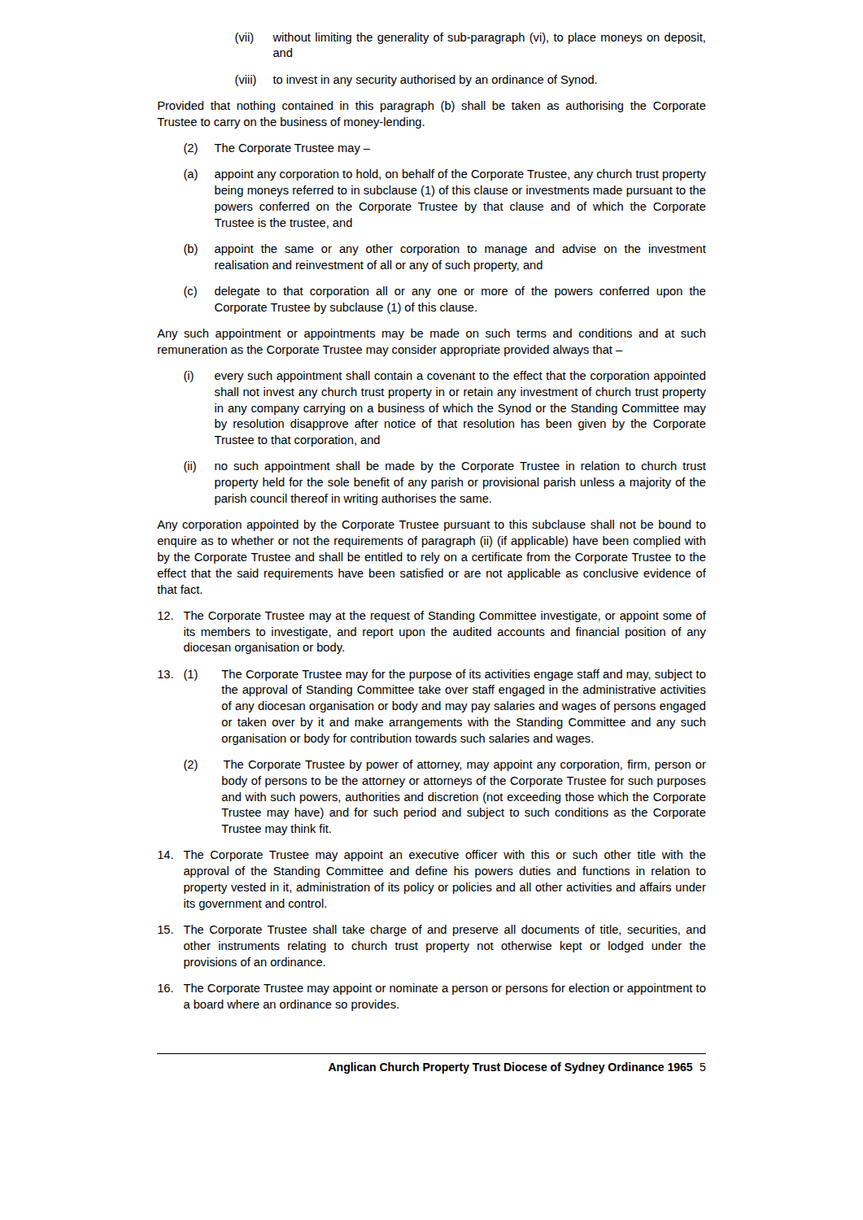(vii) without limiting the generality of sub-paragraph (vi), to place moneys on deposit, and
(viii) to invest in any security authorised by an ordinance of Synod.
Provided that nothing contained in this paragraph (b) shall be taken as authorising the Corporate Trustee to carry on the business of money-lending.
(2) The Corporate Trustee may –
(a) appoint any corporation to hold, on behalf of the Corporate Trustee, any church trust property being moneys referred to in subclause (1) of this clause or investments made pursuant to the powers conferred on the Corporate Trustee by that clause and of which the Corporate Trustee is the trustee, and
(b) appoint the same or any other corporation to manage and advise on the investment realisation and reinvestment of all or any of such property, and
(c) delegate to that corporation all or any one or more of the powers conferred upon the Corporate Trustee by subclause (1) of this clause.
Any such appointment or appointments may be made on such terms and conditions and at such remuneration as the Corporate Trustee may consider appropriate provided always that –
(i) every such appointment shall contain a covenant to the effect that the corporation appointed shall not invest any church trust property in or retain any investment of church trust property in any company carrying on a business of which the Synod or the Standing Committee may by resolution disapprove after notice of that resolution has been given by the Corporate Trustee to that corporation, and
(ii) no such appointment shall be made by the Corporate Trustee in relation to church trust property held for the sole benefit of any parish or provisional parish unless a majority of the parish council thereof in writing authorises the same.
Any corporation appointed by the Corporate Trustee pursuant to this subclause shall not be bound to enquire as to whether or not the requirements of paragraph (ii) (if applicable) have been complied with by the Corporate Trustee and shall be entitled to rely on a certificate from the Corporate Trustee to the effect that the said requirements have been satisfied or are not applicable as conclusive evidence of that fact.
12. The Corporate Trustee may at the request of Standing Committee investigate, or appoint some of its members to investigate, and report upon the audited accounts and financial position of any diocesan organisation or body.
13. (1) The Corporate Trustee may for the purpose of its activities engage staff and may, subject to the approval of Standing Committee take over staff engaged in the administrative activities of any diocesan organisation or body and may pay salaries and wages of persons engaged or taken over by it and make arrangements with the Standing Committee and any such organisation or body for contribution towards such salaries and wages.
(2) The Corporate Trustee by power of attorney, may appoint any corporation, firm, person or body of persons to be the attorney or attorneys of the Corporate Trustee for such purposes and with such powers, authorities and discretion (not exceeding those which the Corporate Trustee may have) and for such period and subject to such conditions as the Corporate Trustee may think fit.
14. The Corporate Trustee may appoint an executive officer with this or such other title with the approval of the Standing Committee and define his powers duties and functions in relation to property vested in it, administration of its policy or policies and all other activities and affairs under its government and control.
15. The Corporate Trustee shall take charge of and preserve all documents of title, securities, and other instruments relating to church trust property not otherwise kept or lodged under the provisions of an ordinance.
16. The Corporate Trustee may appoint or nominate a person or persons for election or appointment to a board where an ordinance so provides.
Anglican Church Property Trust Diocese of Sydney Ordinance 19655